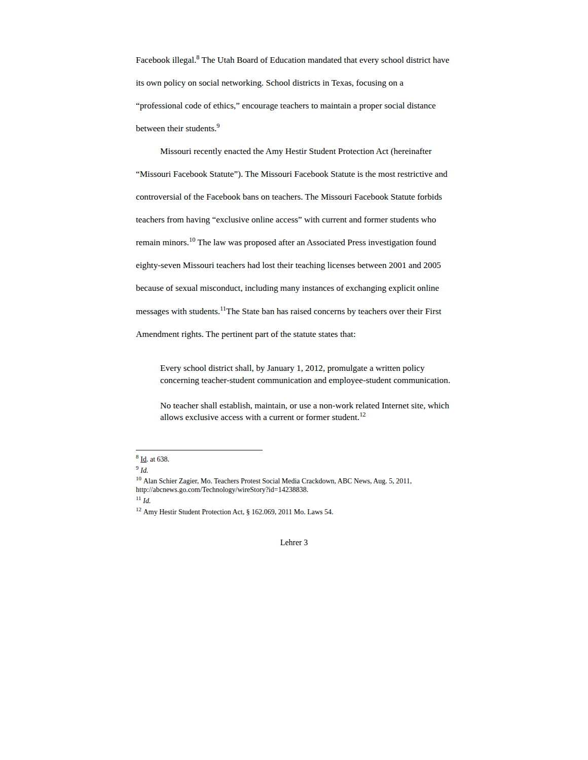Facebook illegal.8 The Utah Board of Education mandated that every school district have its own policy on social networking. School districts in Texas, focusing on a “professional code of ethics,” encourage teachers to maintain a proper social distance between their students.9
Missouri recently enacted the Amy Hestir Student Protection Act (hereinafter “Missouri Facebook Statute”). The Missouri Facebook Statute is the most restrictive and controversial of the Facebook bans on teachers. The Missouri Facebook Statute forbids teachers from having “exclusive online access” with current and former students who remain minors.10 The law was proposed after an Associated Press investigation found eighty-seven Missouri teachers had lost their teaching licenses between 2001 and 2005 because of sexual misconduct, including many instances of exchanging explicit online messages with students.11The State ban has raised concerns by teachers over their First Amendment rights. The pertinent part of the statute states that:
Every school district shall, by January 1, 2012, promulgate a written policy concerning teacher-student communication and employee-student communication.
No teacher shall establish, maintain, or use a non-work related Internet site, which allows exclusive access with a current or former student.12
8 Id. at 638.
9 Id.
10 Alan Schier Zagier, Mo. Teachers Protest Social Media Crackdown, ABC News, Aug. 5, 2011, http://abcnews.go.com/Technology/wireStory?id=14238838.
11 Id.
12 Amy Hestir Student Protection Act, § 162.069, 2011 Mo. Laws 54.
Lehrer 3